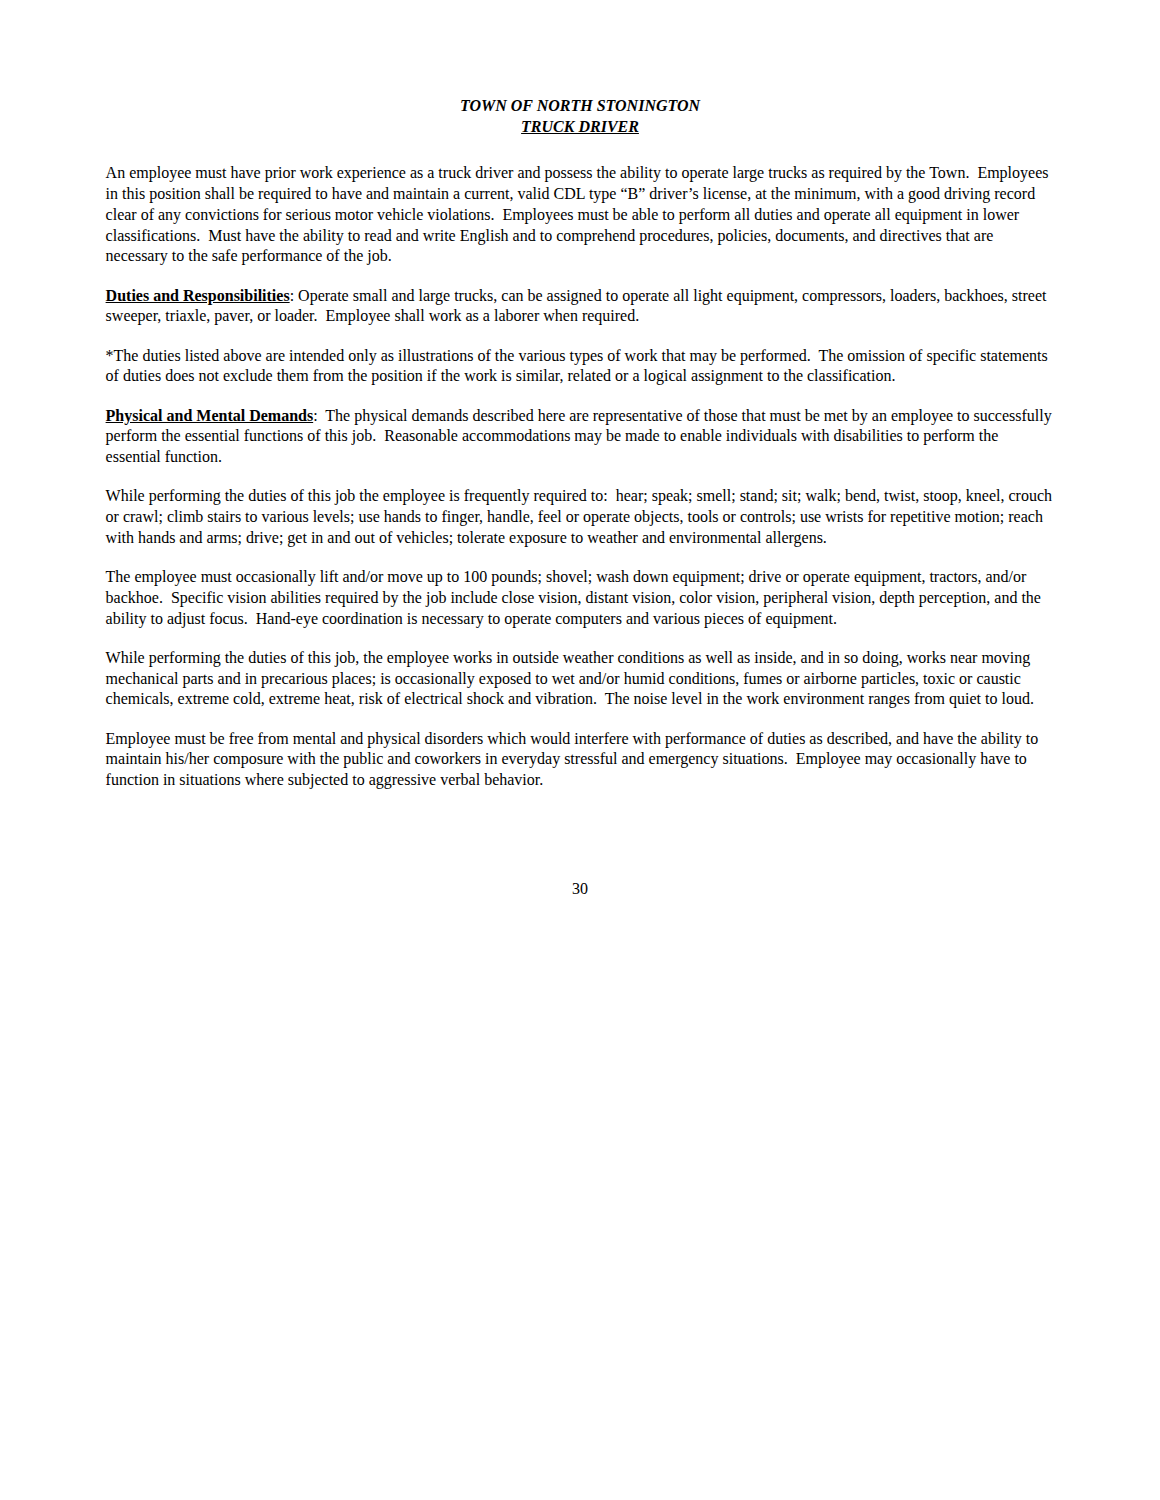TOWN OF NORTH STONINGTON TRUCK DRIVER
An employee must have prior work experience as a truck driver and possess the ability to operate large trucks as required by the Town. Employees in this position shall be required to have and maintain a current, valid CDL type “B” driver’s license, at the minimum, with a good driving record clear of any convictions for serious motor vehicle violations. Employees must be able to perform all duties and operate all equipment in lower classifications. Must have the ability to read and write English and to comprehend procedures, policies, documents, and directives that are necessary to the safe performance of the job.
Duties and Responsibilities: Operate small and large trucks, can be assigned to operate all light equipment, compressors, loaders, backhoes, street sweeper, triaxle, paver, or loader. Employee shall work as a laborer when required.
*The duties listed above are intended only as illustrations of the various types of work that may be performed. The omission of specific statements of duties does not exclude them from the position if the work is similar, related or a logical assignment to the classification.
Physical and Mental Demands: The physical demands described here are representative of those that must be met by an employee to successfully perform the essential functions of this job. Reasonable accommodations may be made to enable individuals with disabilities to perform the essential function.
While performing the duties of this job the employee is frequently required to: hear; speak; smell; stand; sit; walk; bend, twist, stoop, kneel, crouch or crawl; climb stairs to various levels; use hands to finger, handle, feel or operate objects, tools or controls; use wrists for repetitive motion; reach with hands and arms; drive; get in and out of vehicles; tolerate exposure to weather and environmental allergens.
The employee must occasionally lift and/or move up to 100 pounds; shovel; wash down equipment; drive or operate equipment, tractors, and/or backhoe. Specific vision abilities required by the job include close vision, distant vision, color vision, peripheral vision, depth perception, and the ability to adjust focus. Hand-eye coordination is necessary to operate computers and various pieces of equipment.
While performing the duties of this job, the employee works in outside weather conditions as well as inside, and in so doing, works near moving mechanical parts and in precarious places; is occasionally exposed to wet and/or humid conditions, fumes or airborne particles, toxic or caustic chemicals, extreme cold, extreme heat, risk of electrical shock and vibration. The noise level in the work environment ranges from quiet to loud.
Employee must be free from mental and physical disorders which would interfere with performance of duties as described, and have the ability to maintain his/her composure with the public and coworkers in everyday stressful and emergency situations. Employee may occasionally have to function in situations where subjected to aggressive verbal behavior.
30